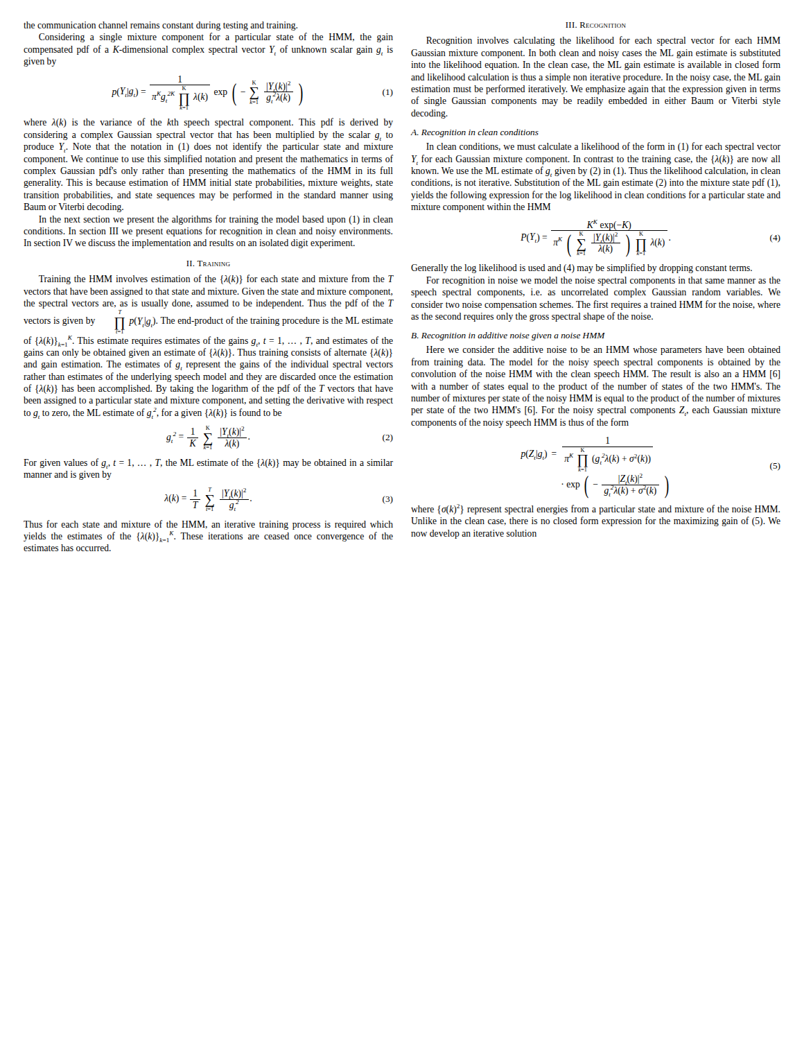the communication channel remains constant during testing and training.
Considering a single mixture component for a particular state of the HMM, the gain compensated pdf of a K-dimensional complex spectral vector Yt of unknown scalar gain gt is given by
p(Yt|gt) = 1 πKgt2K K∏k=1 λ(k) exp ( − K∑k=1 |Yt(k)|2 gt2λ(k) ) (1)
where λ(k) is the variance of the kth speech spectral component. This pdf is derived by considering a complex Gaussian spectral vector that has been multiplied by the scalar gt to produce Yt. Note that the notation in (1) does not identify the particular state and mixture component. We continue to use this simplified notation and present the mathematics in terms of complex Gaussian pdf's only rather than presenting the mathematics of the HMM in its full generality. This is because estimation of HMM initial state probabilities, mixture weights, state transition probabilities, and state sequences may be performed in the standard manner using Baum or Viterbi decoding.
In the next section we present the algorithms for training the model based upon (1) in clean conditions. In section III we present equations for recognition in clean and noisy environments. In section IV we discuss the implementation and results on an isolated digit experiment.
II. Training
Training the HMM involves estimation of the {λ(k)} for each state and mixture from the T vectors that have been assigned to that state and mixture. Given the state and mixture component, the spectral vectors are, as is usually done, assumed to be independent. Thus the pdf of the T vectors is given by T∏t=1 p(Yt|gt). The end-product of the training procedure is the ML estimate of {λ(k)}k=1K. This estimate requires estimates of the gains gt, t = 1, … , T, and estimates of the gains can only be obtained given an estimate of {λ(k)}. Thus training consists of alternate {λ(k)} and gain estimation. The estimates of gt represent the gains of the individual spectral vectors rather than estimates of the underlying speech model and they are discarded once the estimation of {λ(k)} has been accomplished. By taking the logarithm of the pdf of the T vectors that have been assigned to a particular state and mixture component, and setting the derivative with respect to gt to zero, the ML estimate of gt2, for a given {λ(k)} is found to be
gt2 = 1 K K∑k=1 |Yt(k)|2 λ(k) . (2)
For given values of gt, t = 1, … , T, the ML estimate of the {λ(k)} may be obtained in a similar manner and is given by
λ(k) = 1 T T∑t=1 |Yt(k)|2 gt2 . (3)
Thus for each state and mixture of the HMM, an iterative training process is required which yields the estimates of the {λ(k)}k=1K. These iterations are ceased once convergence of the estimates has occurred.
III. Recognition
Recognition involves calculating the likelihood for each spectral vector for each HMM Gaussian mixture component. In both clean and noisy cases the ML gain estimate is substituted into the likelihood equation. In the clean case, the ML gain estimate is available in closed form and likelihood calculation is thus a simple non iterative procedure. In the noisy case, the ML gain estimation must be performed iteratively. We emphasize again that the expression given in terms of single Gaussian components may be readily embedded in either Baum or Viterbi style decoding.
A. Recognition in clean conditions
In clean conditions, we must calculate a likelihood of the form in (1) for each spectral vector Yt for each Gaussian mixture component. In contrast to the training case, the {λ(k)} are now all known. We use the ML estimate of gt given by (2) in (1). Thus the likelihood calculation, in clean conditions, is not iterative. Substitution of the ML gain estimate (2) into the mixture state pdf (1), yields the following expression for the log likelihood in clean conditions for a particular state and mixture component within the HMM
P(Yt) = KK exp(−K) πK ( K∑k=1 |Yt(k)|2 λ(k) ) K∏k=1 λ(k) . (4)
Generally the log likelihood is used and (4) may be simplified by dropping constant terms.
For recognition in noise we model the noise spectral components in that same manner as the speech spectral components, i.e. as uncorrelated complex Gaussian random variables. We consider two noise compensation schemes. The first requires a trained HMM for the noise, where as the second requires only the gross spectral shape of the noise.
B. Recognition in additive noise given a noise HMM
Here we consider the additive noise to be an HMM whose parameters have been obtained from training data. The model for the noisy speech spectral components is obtained by the convolution of the noise HMM with the clean speech HMM. The result is also an a HMM [6] with a number of states equal to the product of the number of states of the two HMM's. The number of mixtures per state of the noisy HMM is equal to the product of the number of mixtures per state of the two HMM's [6]. For the noisy spectral components Zt, each Gaussian mixture components of the noisy speech HMM is thus of the form
| p ( Z t / g t ) | = | 1 π K K ∏ k =1 ( g t 2 λ ( k ) + σ 2 ( k )) |
| | | · exp ( − / Z t ( k )/ 2 g t 2 λ ( k ) + σ 2 ( k ) ) |
(5)
where {σ(k)2} represent spectral energies from a particular state and mixture of the noise HMM. Unlike in the clean case, there is no closed form expression for the maximizing gain of (5). We now develop an iterative solution